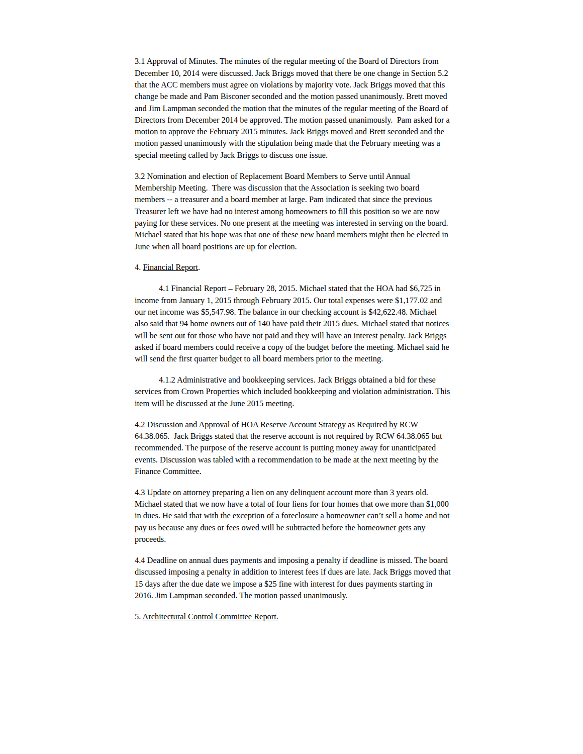3.1 Approval of Minutes. The minutes of the regular meeting of the Board of Directors from December 10, 2014 were discussed. Jack Briggs moved that there be one change in Section 5.2 that the ACC members must agree on violations by majority vote. Jack Briggs moved that this change be made and Pam Bisconer seconded and the motion passed unanimously. Brett moved and Jim Lampman seconded the motion that the minutes of the regular meeting of the Board of Directors from December 2014 be approved. The motion passed unanimously. Pam asked for a motion to approve the February 2015 minutes. Jack Briggs moved and Brett seconded and the motion passed unanimously with the stipulation being made that the February meeting was a special meeting called by Jack Briggs to discuss one issue.
3.2 Nomination and election of Replacement Board Members to Serve until Annual Membership Meeting. There was discussion that the Association is seeking two board members -- a treasurer and a board member at large. Pam indicated that since the previous Treasurer left we have had no interest among homeowners to fill this position so we are now paying for these services. No one present at the meeting was interested in serving on the board. Michael stated that his hope was that one of these new board members might then be elected in June when all board positions are up for election.
4. Financial Report.
4.1 Financial Report – February 28, 2015. Michael stated that the HOA had $6,725 in income from January 1, 2015 through February 2015. Our total expenses were $1,177.02 and our net income was $5,547.98. The balance in our checking account is $42,622.48. Michael also said that 94 home owners out of 140 have paid their 2015 dues. Michael stated that notices will be sent out for those who have not paid and they will have an interest penalty. Jack Briggs asked if board members could receive a copy of the budget before the meeting. Michael said he will send the first quarter budget to all board members prior to the meeting.
4.1.2 Administrative and bookkeeping services. Jack Briggs obtained a bid for these services from Crown Properties which included bookkeeping and violation administration. This item will be discussed at the June 2015 meeting.
4.2 Discussion and Approval of HOA Reserve Account Strategy as Required by RCW 64.38.065. Jack Briggs stated that the reserve account is not required by RCW 64.38.065 but recommended. The purpose of the reserve account is putting money away for unanticipated events. Discussion was tabled with a recommendation to be made at the next meeting by the Finance Committee.
4.3 Update on attorney preparing a lien on any delinquent account more than 3 years old. Michael stated that we now have a total of four liens for four homes that owe more than $1,000 in dues. He said that with the exception of a foreclosure a homeowner can’t sell a home and not pay us because any dues or fees owed will be subtracted before the homeowner gets any proceeds.
4.4 Deadline on annual dues payments and imposing a penalty if deadline is missed. The board discussed imposing a penalty in addition to interest fees if dues are late. Jack Briggs moved that 15 days after the due date we impose a $25 fine with interest for dues payments starting in 2016. Jim Lampman seconded. The motion passed unanimously.
5. Architectural Control Committee Report.